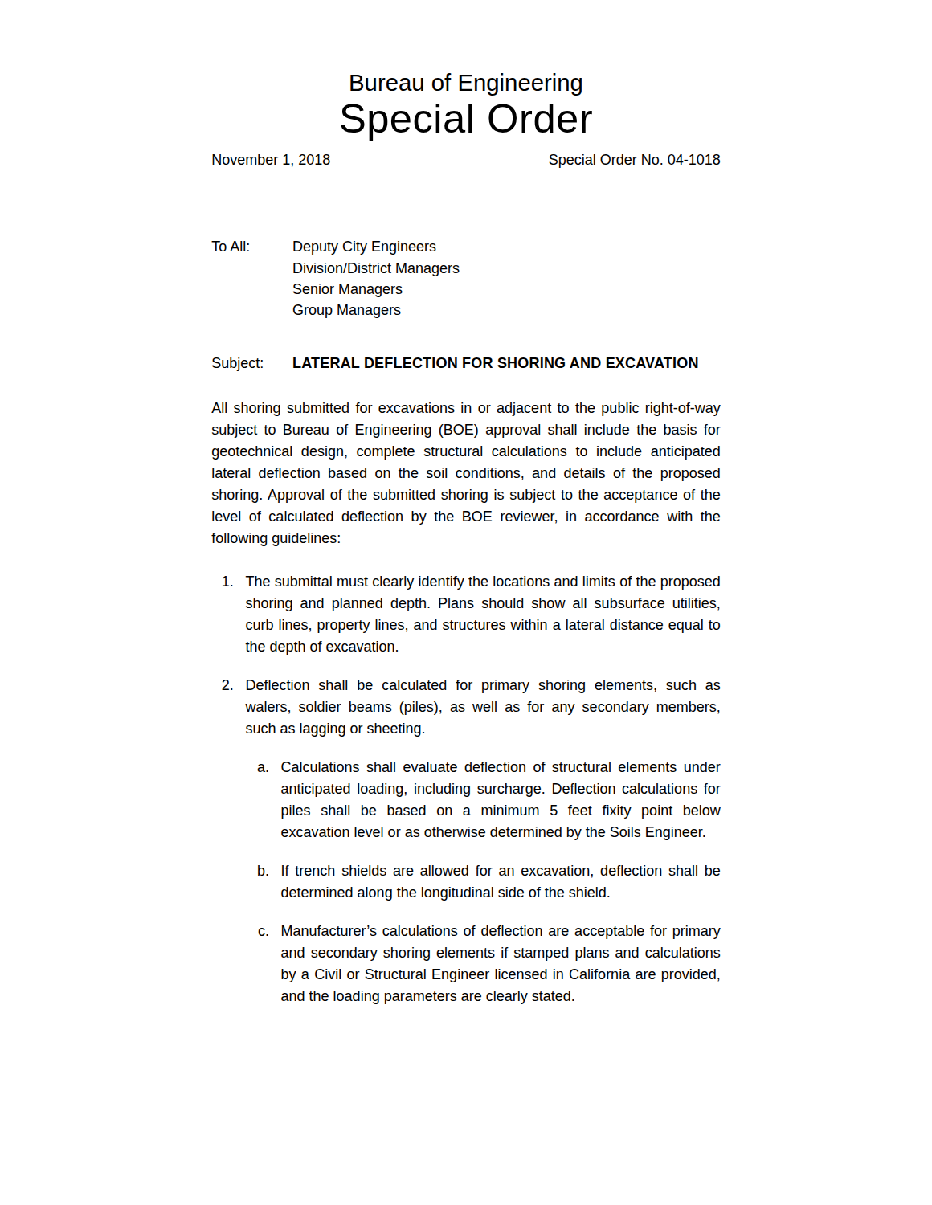Bureau of Engineering
Special Order
November 1, 2018 Special Order No. 04-1018
To All:
Deputy City Engineers
Division/District Managers
Senior Managers
Group Managers
Subject:
LATERAL DEFLECTION FOR SHORING AND EXCAVATION
All shoring submitted for excavations in or adjacent to the public right-of-way subject to Bureau of Engineering (BOE) approval shall include the basis for geotechnical design, complete structural calculations to include anticipated lateral deflection based on the soil conditions, and details of the proposed shoring. Approval of the submitted shoring is subject to the acceptance of the level of calculated deflection by the BOE reviewer, in accordance with the following guidelines:
The submittal must clearly identify the locations and limits of the proposed shoring and planned depth. Plans should show all subsurface utilities, curb lines, property lines, and structures within a lateral distance equal to the depth of excavation.
Deflection shall be calculated for primary shoring elements, such as walers, soldier beams (piles), as well as for any secondary members, such as lagging or sheeting.
Calculations shall evaluate deflection of structural elements under anticipated loading, including surcharge. Deflection calculations for piles shall be based on a minimum 5 feet fixity point below excavation level or as otherwise determined by the Soils Engineer.
If trench shields are allowed for an excavation, deflection shall be determined along the longitudinal side of the shield.
Manufacturer’s calculations of deflection are acceptable for primary and secondary shoring elements if stamped plans and calculations by a Civil or Structural Engineer licensed in California are provided, and the loading parameters are clearly stated.